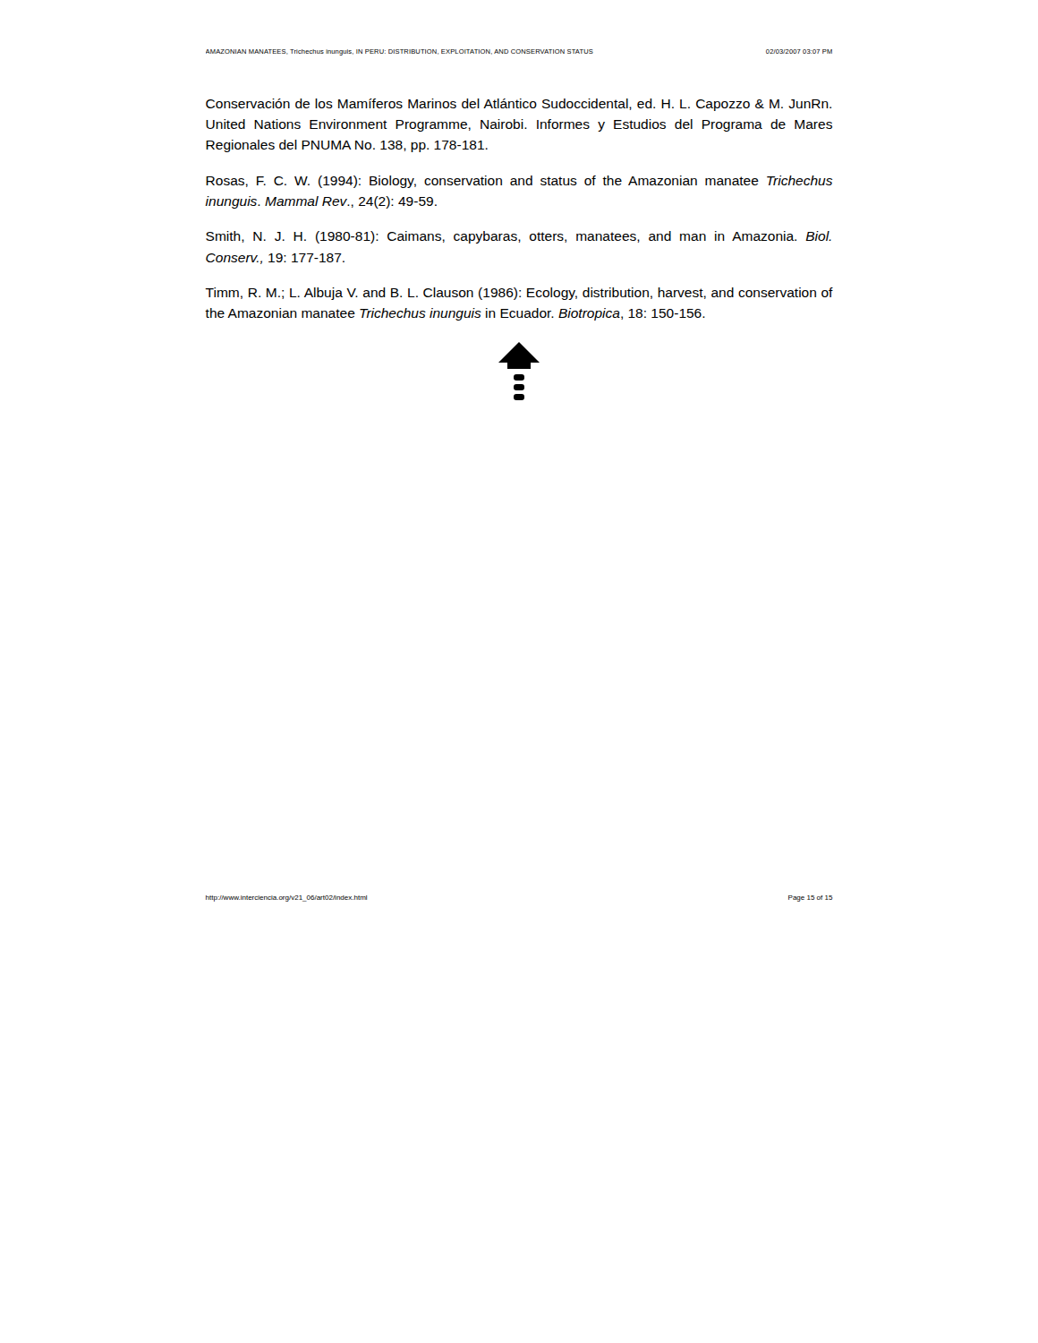AMAZONIAN MANATEES, Trichechus inunguis, IN PERU: DISTRIBUTION, EXPLOITATION, AND CONSERVATION STATUS
02/03/2007 03:07 PM
Conservación de los Mamíferos Marinos del Atlántico Sudoccidental, ed. H. L. Capozzo & M. JunRn. United Nations Environment Programme, Nairobi. Informes y Estudios del Programa de Mares Regionales del PNUMA No. 138, pp. 178-181.
Rosas, F. C. W. (1994): Biology, conservation and status of the Amazonian manatee Trichechus inunguis. Mammal Rev., 24(2): 49-59.
Smith, N. J. H. (1980-81): Caimans, capybaras, otters, manatees, and man in Amazonia. Biol. Conserv., 19: 177-187.
Timm, R. M.; L. Albuja V. and B. L. Clauson (1986): Ecology, distribution, harvest, and conservation of the Amazonian manatee Trichechus inunguis in Ecuador. Biotropica, 18: 150-156.
http://www.interciencia.org/v21_06/art02/index.html
Page 15 of 15